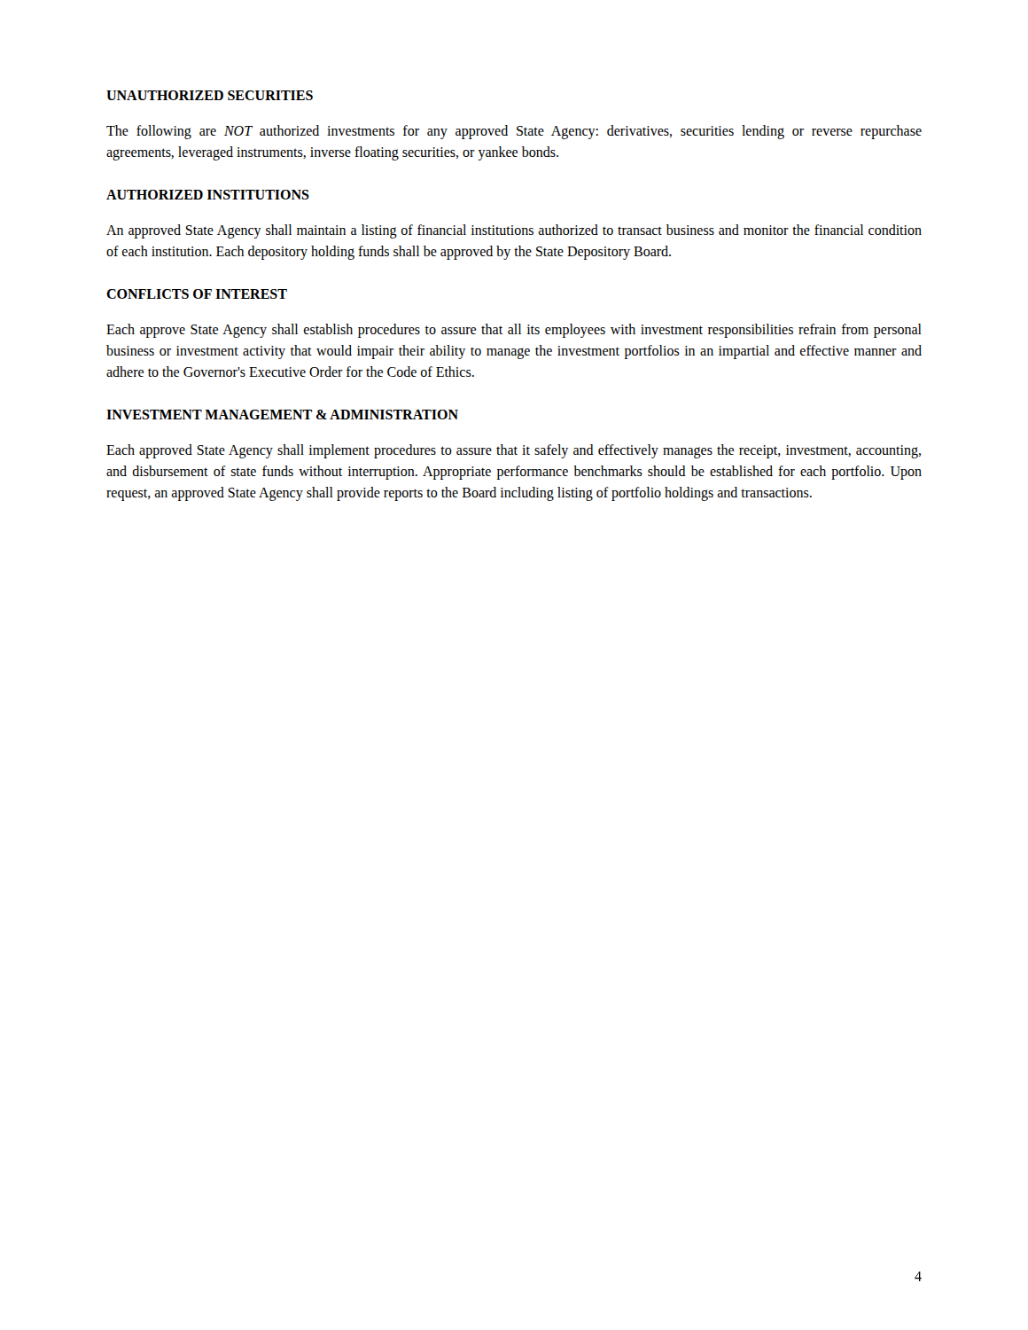UNAUTHORIZED SECURITIES
The following are NOT authorized investments for any approved State Agency: derivatives, securities lending or reverse repurchase agreements, leveraged instruments, inverse floating securities, or yankee bonds.
AUTHORIZED INSTITUTIONS
An approved State Agency shall maintain a listing of financial institutions authorized to transact business and monitor the financial condition of each institution. Each depository holding funds shall be approved by the State Depository Board.
CONFLICTS OF INTEREST
Each approve State Agency shall establish procedures to assure that all its employees with investment responsibilities refrain from personal business or investment activity that would impair their ability to manage the investment portfolios in an impartial and effective manner and adhere to the Governor's Executive Order for the Code of Ethics.
INVESTMENT MANAGEMENT & ADMINISTRATION
Each approved State Agency shall implement procedures to assure that it safely and effectively manages the receipt, investment, accounting, and disbursement of state funds without interruption. Appropriate performance benchmarks should be established for each portfolio. Upon request, an approved State Agency shall provide reports to the Board including listing of portfolio holdings and transactions.
4